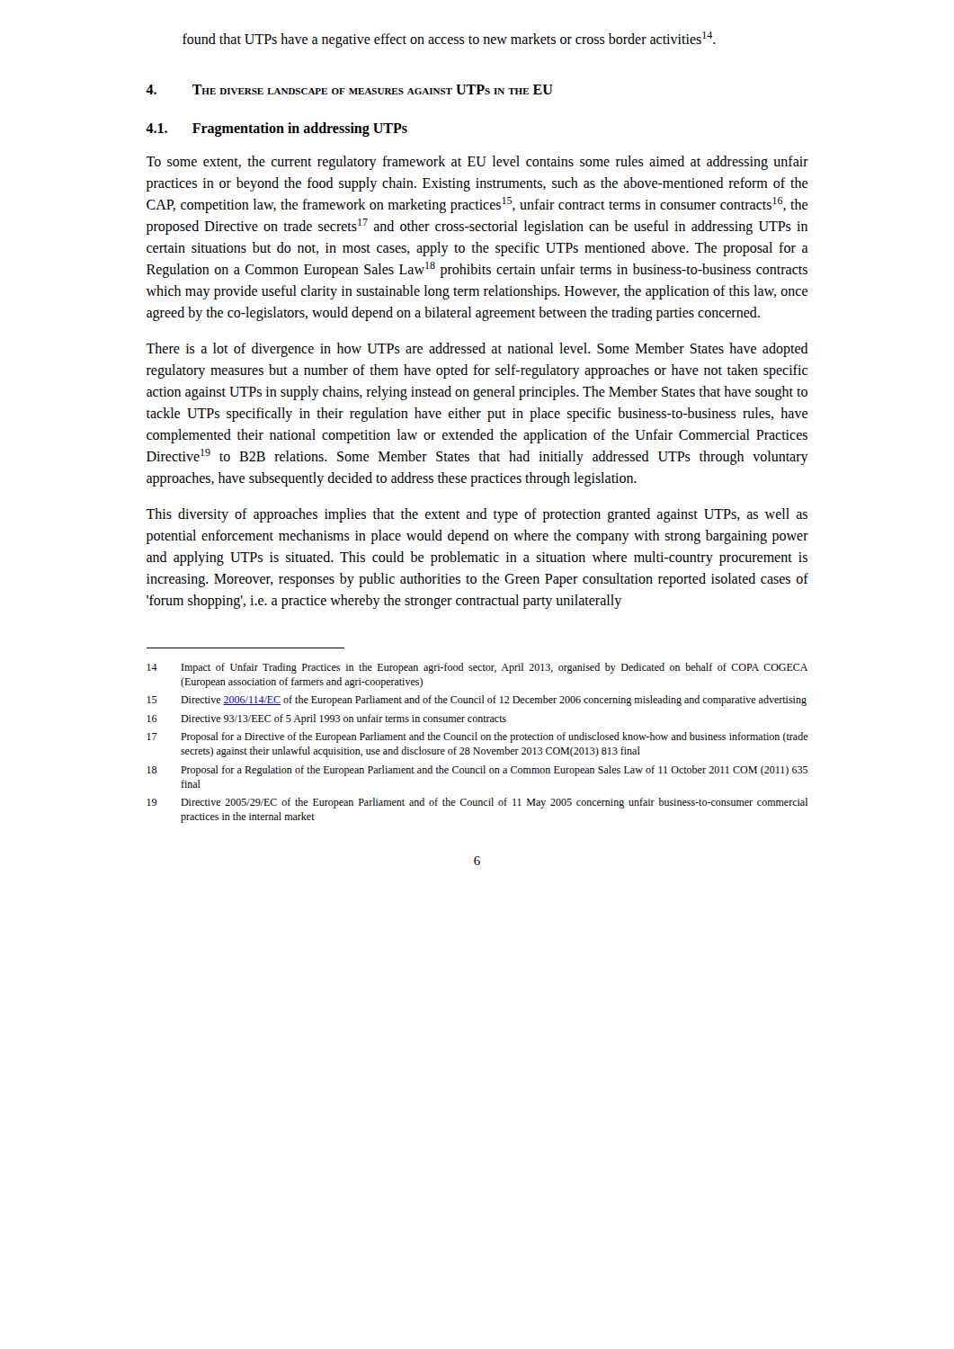found that UTPs have a negative effect on access to new markets or cross border activities14.
4. The diverse landscape of measures against UTPs in the EU
4.1. Fragmentation in addressing UTPs
To some extent, the current regulatory framework at EU level contains some rules aimed at addressing unfair practices in or beyond the food supply chain. Existing instruments, such as the above-mentioned reform of the CAP, competition law, the framework on marketing practices15, unfair contract terms in consumer contracts16, the proposed Directive on trade secrets17 and other cross-sectorial legislation can be useful in addressing UTPs in certain situations but do not, in most cases, apply to the specific UTPs mentioned above. The proposal for a Regulation on a Common European Sales Law18 prohibits certain unfair terms in business-to-business contracts which may provide useful clarity in sustainable long term relationships. However, the application of this law, once agreed by the co-legislators, would depend on a bilateral agreement between the trading parties concerned.
There is a lot of divergence in how UTPs are addressed at national level. Some Member States have adopted regulatory measures but a number of them have opted for self-regulatory approaches or have not taken specific action against UTPs in supply chains, relying instead on general principles. The Member States that have sought to tackle UTPs specifically in their regulation have either put in place specific business-to-business rules, have complemented their national competition law or extended the application of the Unfair Commercial Practices Directive19 to B2B relations. Some Member States that had initially addressed UTPs through voluntary approaches, have subsequently decided to address these practices through legislation.
This diversity of approaches implies that the extent and type of protection granted against UTPs, as well as potential enforcement mechanisms in place would depend on where the company with strong bargaining power and applying UTPs is situated. This could be problematic in a situation where multi-country procurement is increasing. Moreover, responses by public authorities to the Green Paper consultation reported isolated cases of 'forum shopping', i.e. a practice whereby the stronger contractual party unilaterally
14
Impact of Unfair Trading Practices in the European agri-food sector, April 2013, organised by Dedicated on behalf of COPA COGECA (European association of farmers and agri-cooperatives)
15
Directive 2006/114/EC of the European Parliament and of the Council of 12 December 2006 concerning misleading and comparative advertising
16
Directive 93/13/EEC of 5 April 1993 on unfair terms in consumer contracts
17
Proposal for a Directive of the European Parliament and the Council on the protection of undisclosed know-how and business information (trade secrets) against their unlawful acquisition, use and disclosure of 28 November 2013 COM(2013) 813 final
18
Proposal for a Regulation of the European Parliament and the Council on a Common European Sales Law of 11 October 2011 COM (2011) 635 final
19
Directive 2005/29/EC of the European Parliament and of the Council of 11 May 2005 concerning unfair business-to-consumer commercial practices in the internal market
6